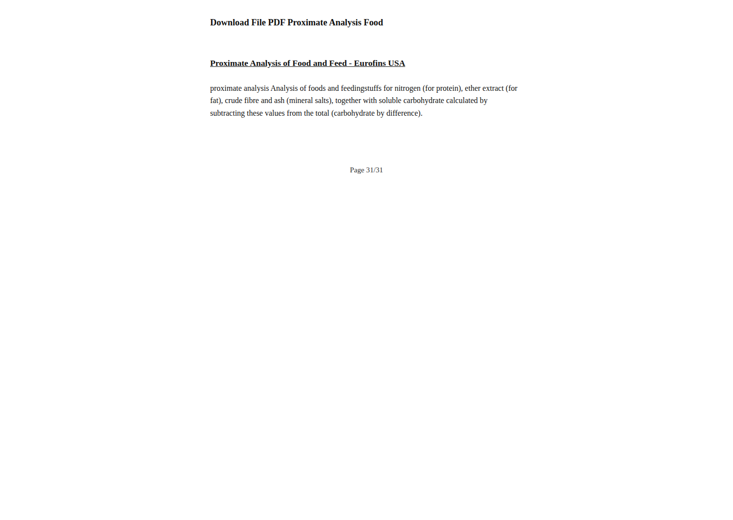Download File PDF Proximate Analysis Food
Proximate Analysis of Food and Feed - Eurofins USA
proximate analysis Analysis of foods and feedingstuffs for nitrogen (for protein), ether extract (for fat), crude fibre and ash (mineral salts), together with soluble carbohydrate calculated by subtracting these values from the total (carbohydrate by difference).
Page 31/31